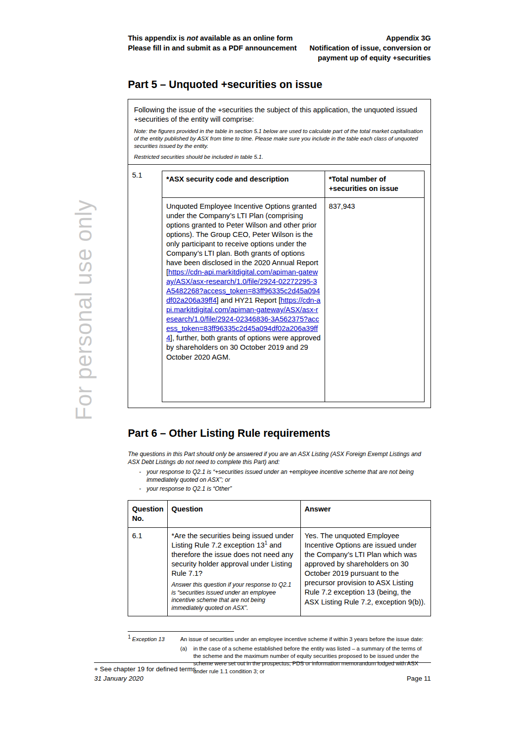For personal use only
This appendix is not available as an online form
Please fill in and submit as a PDF announcement
Appendix 3G
Notification of issue, conversion or
payment up of equity +securities
Part 5 – Unquoted +securities on issue
Following the issue of the +securities the subject of this application, the unquoted issued +securities of the entity will comprise:
Note: the figures provided in the table in section 5.1 below are used to calculate part of the total market capitalisation of the entity published by ASX from time to time. Please make sure you include in the table each class of unquoted securities issued by the entity.
Restricted securities should be included in table 5.1.
5.1
| *ASX security code and description | *Total number of +securities on issue |
| --- | --- |
| Unquoted Employee Incentive Options granted under the Company’s LTI Plan (comprising options granted to Peter Wilson and other prior options). The Group CEO, Peter Wilson is the only participant to receive options under the Company’s LTI plan. Both grants of options have been disclosed in the 2020 Annual Report [ https://cdn-api.markitdigital.com/apiman-gateway/ASX/asx-research/1.0/file/2924-02272295-3A5482268?access_token=83ff96335c2d45a094df02a206a39ff4 ] and HY21 Report [ https://cdn-api.markitdigital.com/apiman-gateway/ASX/asx-research/1.0/file/2924-02346836-3A562375?access_token=83ff96335c2d45a094df02a206a39ff4 ], further, both grants of options were approved by shareholders on 30 October 2019 and 29 October 2020 AGM. | 837,943 |
Part 6 – Other Listing Rule requirements
The questions in this Part should only be answered if you are an ASX Listing (ASX Foreign Exempt Listings and ASX Debt Listings do not need to complete this Part) and:
your response to Q2.1 is “+securities issued under an +employee incentive scheme that are not being immediately quoted on ASX”; or
your response to Q2.1 is “Other”
| Question No. | Question | Answer |
| --- | --- | --- |
| 6.1 | *Are the securities being issued under Listing Rule 7.2 exception 13 1 and therefore the issue does not need any security holder approval under Listing Rule 7.1? Answer this question if your response to Q2.1 is “securities issued under an employee incentive scheme that are not being immediately quoted on ASX”. | Yes. The unquoted Employee Incentive Options are issued under the Company’s LTI Plan which was approved by shareholders on 30 October 2019 pursuant to the precursor provision to ASX Listing Rule 7.2 exception 13 (being, the ASX Listing Rule 7.2, exception 9(b)). |
1 Exception 13
An issue of securities under an employee incentive scheme if within 3 years before the issue date:
(a)
in the case of a scheme established before the entity was listed – a summary of the terms of the scheme and the maximum number of equity securities proposed to be issued under the scheme were set out in the prospectus, PDS or information memorandum lodged with ASX under rule 1.1 condition 3; or
+ See chapter 19 for defined terms
31 January 2020 Page 11